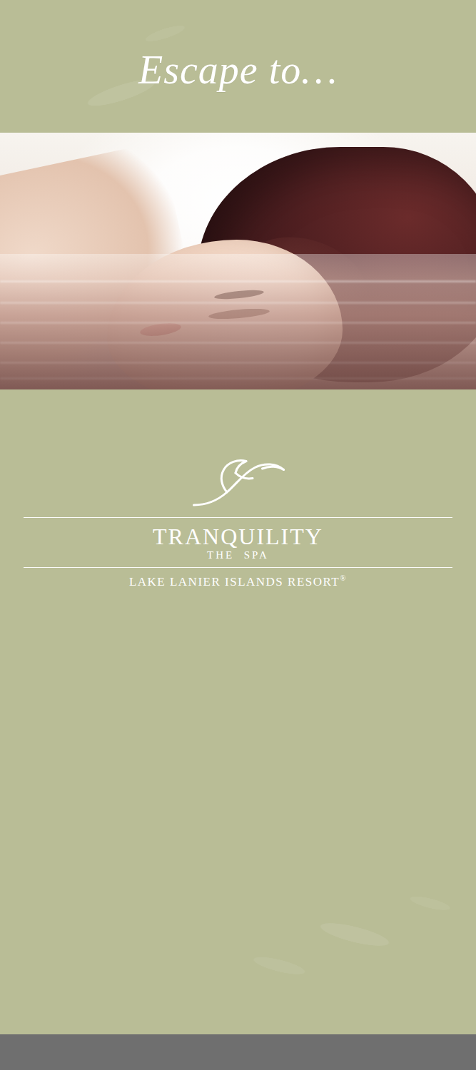Escape to…
TRANQUILITY
THE SPA
LAKE LANIER ISLANDS RESORT®